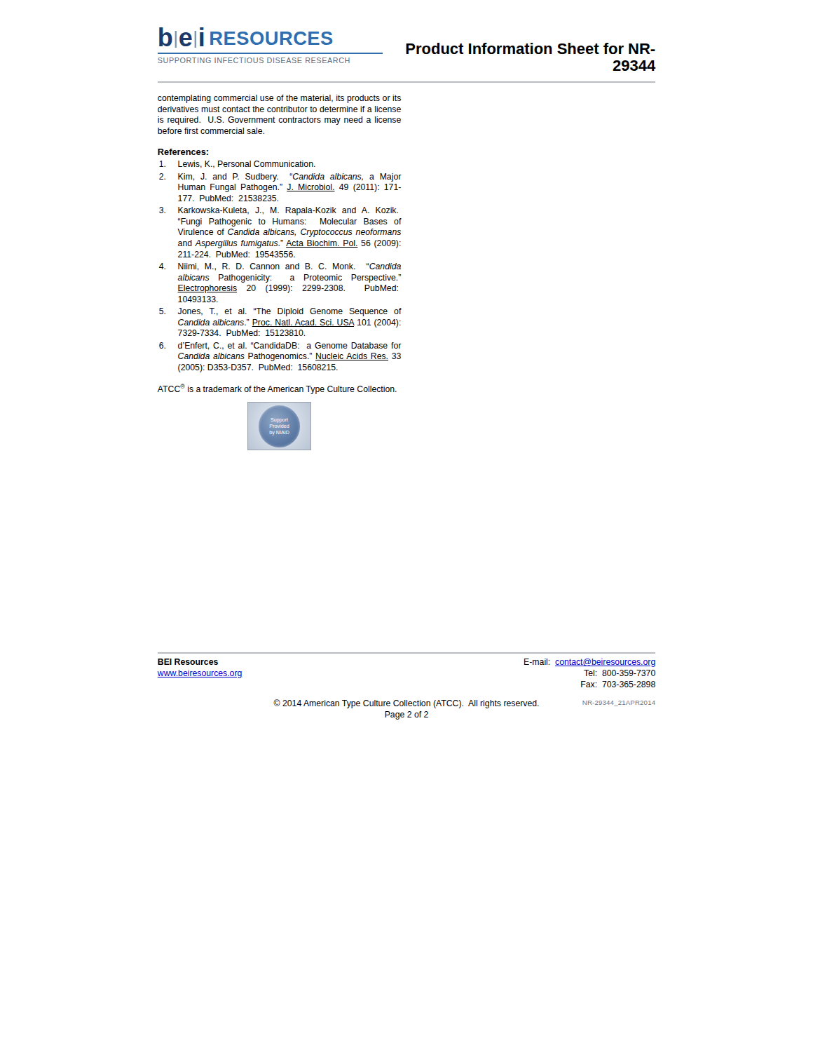b|e|i RESOURCES
Supporting Infectious Disease Research
Product Information Sheet for NR-29344
contemplating commercial use of the material, its products or its derivatives must contact the contributor to determine if a license is required. U.S. Government contractors may need a license before first commercial sale.
References:
Lewis, K., Personal Communication.
Kim, J. and P. Sudbery. “Candida albicans, a Major Human Fungal Pathogen.” J. Microbiol. 49 (2011): 171-177. PubMed: 21538235.
Karkowska-Kuleta, J., M. Rapala-Kozik and A. Kozik. “Fungi Pathogenic to Humans: Molecular Bases of Virulence of Candida albicans, Cryptococcus neoformans and Aspergillus fumigatus.” Acta Biochim. Pol. 56 (2009): 211-224. PubMed: 19543556.
Niimi, M., R. D. Cannon and B. C. Monk. “Candida albicans Pathogenicity: a Proteomic Perspective.” Electrophoresis 20 (1999): 2299-2308. PubMed: 10493133.
Jones, T., et al. “The Diploid Genome Sequence of Candida albicans.” Proc. Natl. Acad. Sci. USA 101 (2004): 7329-7334. PubMed: 15123810.
d’Enfert, C., et al. “CandidaDB: a Genome Database for Candida albicans Pathogenomics.” Nucleic Acids Res. 33 (2005): D353-D357. PubMed: 15608215.
ATCC® is a trademark of the American Type Culture Collection.
Support
Provided
by NIAID
BEI Resources
www.beiresources.org
E-mail: contact@beiresources.org
Tel: 800-359-7370
Fax: 703-365-2898
NR-29344_21APR2014 © 2014 American Type Culture Collection (ATCC). All rights reserved.
Page 2 of 2